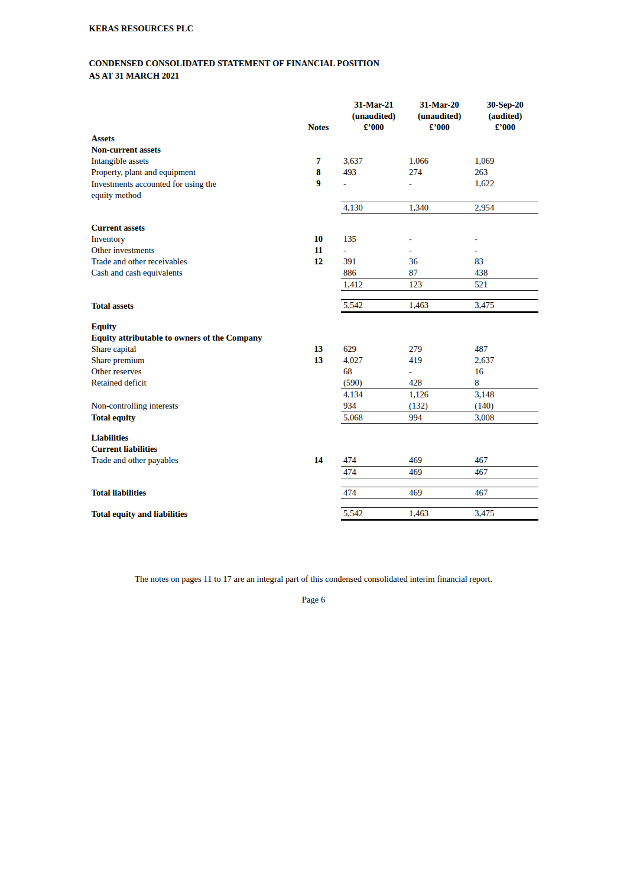KERAS RESOURCES PLC
CONDENSED CONSOLIDATED STATEMENT OF FINANCIAL POSITION
AS AT 31 MARCH 2021
| | | 31-Mar-21 | 31-Mar-20 | 30-Sep-20 |
| | | (unaudited) | (unaudited) | (audited) |
| | Notes | £’000 | £’000 | £’000 |
| Assets | | | | |
| Non-current assets | | | | |
| Intangible assets | 7 | 3,637 | 1,066 | 1,069 |
| Property, plant and equipment | 8 | 493 | 274 | 263 |
| Investments accounted for using the equity method | 9 | - | - | 1,622 |
| | | 4,130 | 1,340 | 2,954 |
| Current assets | | | | |
| Inventory | 10 | 135 | - | - |
| Other investments | 11 | - | - | - |
| Trade and other receivables | 12 | 391 | 36 | 83 |
| Cash and cash equivalents | | 886 | 87 | 438 |
| | | 1,412 | 123 | 521 |
| Total assets | | 5,542 | 1,463 | 3,475 |
| Equity | | | | |
| Equity attributable to owners of the Company | | | | |
| Share capital | 13 | 629 | 279 | 487 |
| Share premium | 13 | 4,027 | 419 | 2,637 |
| Other reserves | | 68 | - | 16 |
| Retained deficit | | (590) | 428 | 8 |
| | | 4,134 | 1,126 | 3,148 |
| Non-controlling interests | | 934 | (132) | (140) |
| Total equity | | 5,068 | 994 | 3,008 |
| Liabilities | | | | |
| Current liabilities | | | | |
| Trade and other payables | 14 | 474 | 469 | 467 |
| | | 474 | 469 | 467 |
| Total liabilities | | 474 | 469 | 467 |
| Total equity and liabilities | | 5,542 | 1,463 | 3,475 |
The notes on pages 11 to 17 are an integral part of this condensed consolidated interim financial report.
Page 6